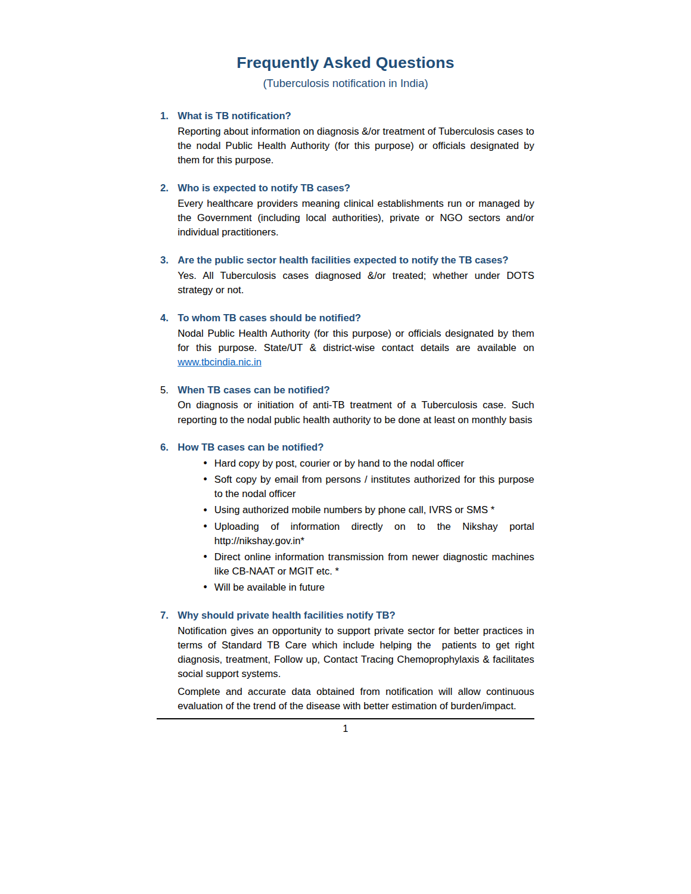Frequently Asked Questions
(Tuberculosis notification in India)
What is TB notification?
Reporting about information on diagnosis &/or treatment of Tuberculosis cases to the nodal Public Health Authority (for this purpose) or officials designated by them for this purpose.
Who is expected to notify TB cases?
Every healthcare providers meaning clinical establishments run or managed by the Government (including local authorities), private or NGO sectors and/or individual practitioners.
Are the public sector health facilities expected to notify the TB cases?
Yes. All Tuberculosis cases diagnosed &/or treated; whether under DOTS strategy or not.
To whom TB cases should be notified?
Nodal Public Health Authority (for this purpose) or officials designated by them for this purpose. State/UT & district-wise contact details are available on www.tbcindia.nic.in
When TB cases can be notified?
On diagnosis or initiation of anti-TB treatment of a Tuberculosis case. Such reporting to the nodal public health authority to be done at least on monthly basis
How TB cases can be notified?
Hard copy by post, courier or by hand to the nodal officer
Soft copy by email from persons / institutes authorized for this purpose to the nodal officer
Using authorized mobile numbers by phone call, IVRS or SMS *
Uploading of information directly on to the Nikshay portal http://nikshay.gov.in*
Direct online information transmission from newer diagnostic machines like CB-NAAT or MGIT etc. *
Will be available in future
Why should private health facilities notify TB?
Notification gives an opportunity to support private sector for better practices in terms of Standard TB Care which include helping the patients to get right diagnosis, treatment, Follow up, Contact Tracing Chemoprophylaxis & facilitates social support systems.
Complete and accurate data obtained from notification will allow continuous evaluation of the trend of the disease with better estimation of burden/impact.
1